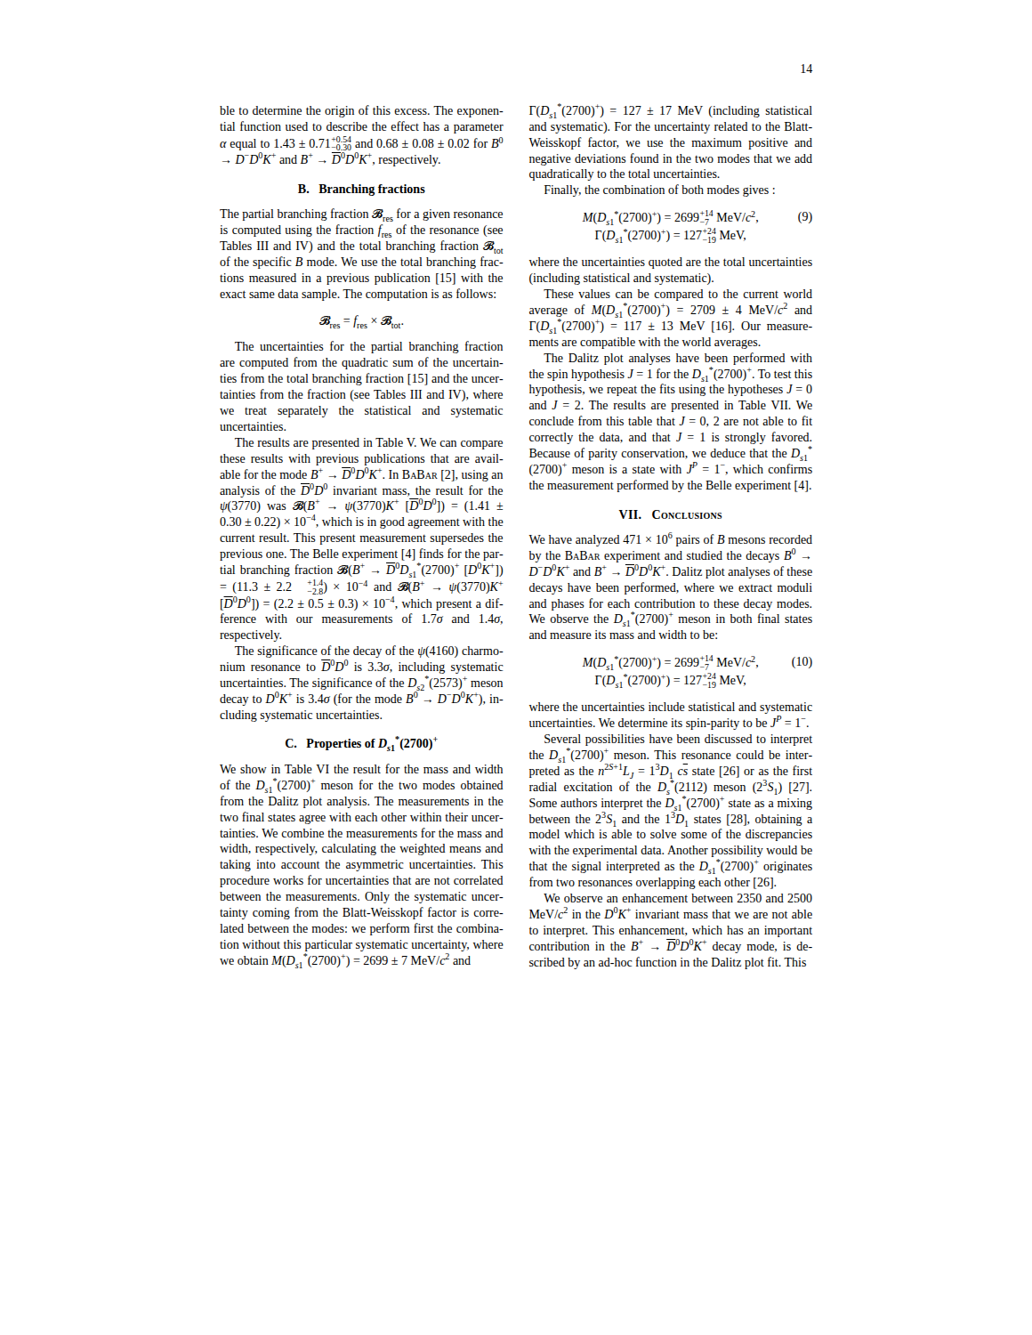14
ble to determine the origin of this excess. The exponential function used to describe the effect has a parameter α equal to 1.43 ± 0.71+0.54−0.30 and 0.68 ± 0.08 ± 0.02 for B0 → D−D0K+ and B+ → D0D0K+, respectively.
B. Branching fractions
The partial branching fraction 𝓑res for a given resonance is computed using the fraction fres of the resonance (see Tables III and IV) and the total branching fraction 𝓑tot of the specific B mode. We use the total branching fractions measured in a previous publication [15] with the exact same data sample. The computation is as follows:
𝓑res = fres × 𝓑tot.
The uncertainties for the partial branching fraction are computed from the quadratic sum of the uncertainties from the total branching fraction [15] and the uncertainties from the fraction (see Tables III and IV), where we treat separately the statistical and systematic uncertainties.
The results are presented in Table V. We can compare these results with previous publications that are available for the mode B+ → D0D0K+. In BaBar [2], using an analysis of the D0D0 invariant mass, the result for the ψ(3770) was 𝓑(B+ → ψ(3770)K+ [D0D0]) = (1.41 ± 0.30 ± 0.22) × 10−4, which is in good agreement with the current result. This present measurement supersedes the previous one. The Belle experiment [4] finds for the partial branching fraction 𝓑(B+ → D0Ds1*(2700)+ [D0K+]) = (11.3 ± 2.2+1.4−2.8) × 10−4 and 𝓑(B+ → ψ(3770)K+ [D0D0]) = (2.2 ± 0.5 ± 0.3) × 10−4, which present a difference with our measurements of 1.7σ and 1.4σ, respectively.
The significance of the decay of the ψ(4160) charmonium resonance to D0D0 is 3.3σ, including systematic uncertainties. The significance of the Ds2*(2573)+ meson decay to D0K+ is 3.4σ (for the mode B0 → D−D0K+), including systematic uncertainties.
C. Properties of Ds1*(2700)+
We show in Table VI the result for the mass and width of the Ds1*(2700)+ meson for the two modes obtained from the Dalitz plot analysis. The measurements in the two final states agree with each other within their uncertainties. We combine the measurements for the mass and width, respectively, calculating the weighted means and taking into account the asymmetric uncertainties. This procedure works for uncertainties that are not correlated between the measurements. Only the systematic uncertainty coming from the Blatt-Weisskopf factor is correlated between the modes: we perform first the combination without this particular systematic uncertainty, where we obtain M(Ds1*(2700)+) = 2699 ± 7 MeV/c2 and
Γ(Ds1*(2700)+) = 127 ± 17 MeV (including statistical and systematic). For the uncertainty related to the Blatt-Weisskopf factor, we use the maximum positive and negative deviations found in the two modes that we add quadratically to the total uncertainties.
Finally, the combination of both modes gives :
(9) M(Ds1*(2700)+) = 2699+14−7 MeV/c2, Γ(Ds1*(2700)+) = 127+24−19 MeV,
where the uncertainties quoted are the total uncertainties (including statistical and systematic).
These values can be compared to the current world average of M(Ds1*(2700)+) = 2709 ± 4 MeV/c2 and Γ(Ds1*(2700)+) = 117 ± 13 MeV [16]. Our measurements are compatible with the world averages.
The Dalitz plot analyses have been performed with the spin hypothesis J = 1 for the Ds1*(2700)+. To test this hypothesis, we repeat the fits using the hypotheses J = 0 and J = 2. The results are presented in Table VII. We conclude from this table that J = 0, 2 are not able to fit correctly the data, and that J = 1 is strongly favored. Because of parity conservation, we deduce that the Ds1*(2700)+ meson is a state with JP = 1−, which confirms the measurement performed by the Belle experiment [4].
VII. Conclusions
We have analyzed 471 × 106 pairs of B mesons recorded by the BaBar experiment and studied the decays B0 → D−D0K+ and B+ → D0D0K+. Dalitz plot analyses of these decays have been performed, where we extract moduli and phases for each contribution to these decay modes. We observe the Ds1*(2700)+ meson in both final states and measure its mass and width to be:
(10) M(Ds1*(2700)+) = 2699+14−7 MeV/c2, Γ(Ds1*(2700)+) = 127+24−19 MeV,
where the uncertainties include statistical and systematic uncertainties. We determine its spin-parity to be JP = 1−.
Several possibilities have been discussed to interpret the Ds1*(2700)+ meson. This resonance could be interpreted as the n2S+1LJ = 13D1 cs state [26] or as the first radial excitation of the Ds*(2112) meson (23S1) [27]. Some authors interpret the Ds1*(2700)+ state as a mixing between the 23S1 and the 13D1 states [28], obtaining a model which is able to solve some of the discrepancies with the experimental data. Another possibility would be that the signal interpreted as the Ds1*(2700)+ originates from two resonances overlapping each other [26].
We observe an enhancement between 2350 and 2500 MeV/c2 in the D0K+ invariant mass that we are not able to interpret. This enhancement, which has an important contribution in the B+ → D0D0K+ decay mode, is described by an ad-hoc function in the Dalitz plot fit. This